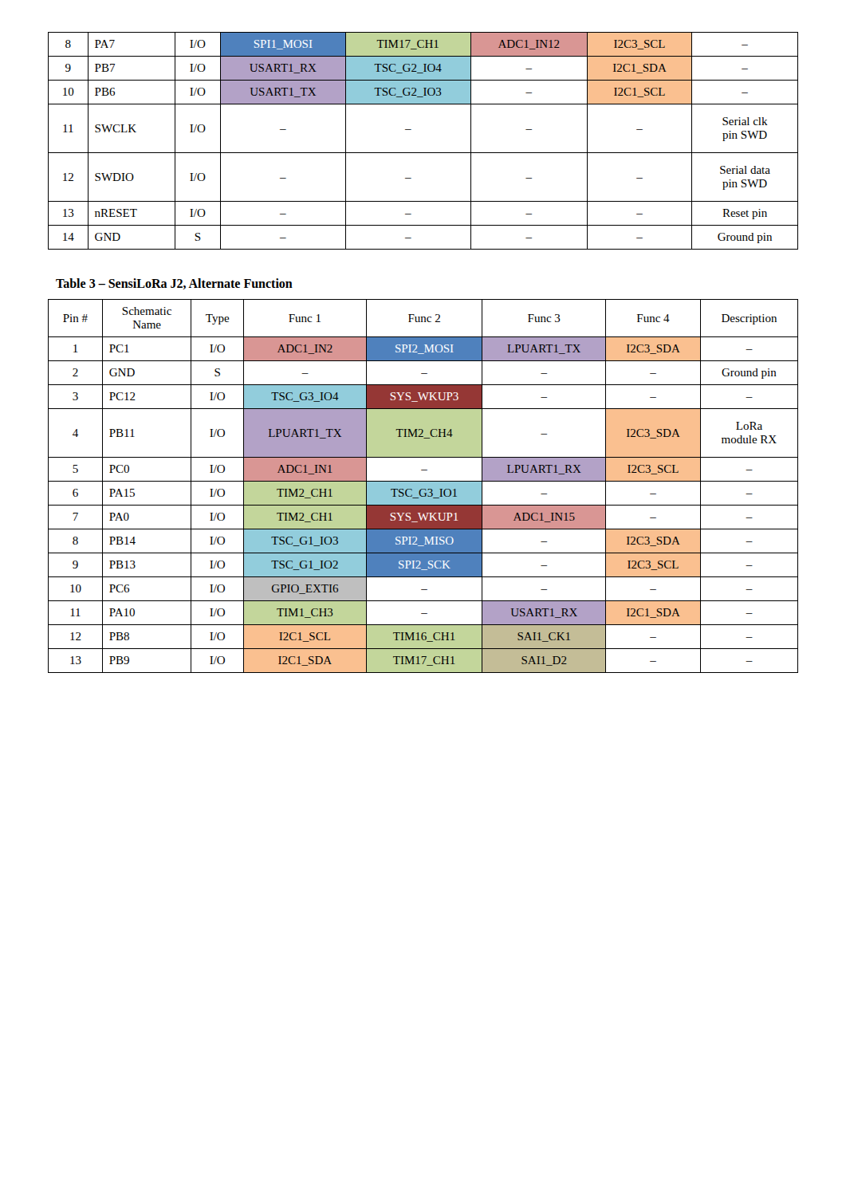| 8 | PA7 | I/O | SPI1_MOSI | TIM17_CH1 | ADC1_IN12 | I2C3_SCL | – |
| 9 | PB7 | I/O | USART1_RX | TSC_G2_IO4 | – | I2C1_SDA | – |
| 10 | PB6 | I/O | USART1_TX | TSC_G2_IO3 | – | I2C1_SCL | – |
| 11 | SWCLK | I/O | – | – | – | – | Serial clk pin SWD |
| 12 | SWDIO | I/O | – | – | – | – | Serial data pin SWD |
| 13 | nRESET | I/O | – | – | – | – | Reset pin |
| 14 | GND | S | – | – | – | – | Ground pin |
Table 3 – SensiLoRa J2, Alternate Function
| Pin # | Schematic Name | Type | Func 1 | Func 2 | Func 3 | Func 4 | Description |
| --- | --- | --- | --- | --- | --- | --- | --- |
| 1 | PC1 | I/O | ADC1_IN2 | SPI2_MOSI | LPUART1_TX | I2C3_SDA | – |
| 2 | GND | S | – | – | – | – | Ground pin |
| 3 | PC12 | I/O | TSC_G3_IO4 | SYS_WKUP3 | – | – | – |
| 4 | PB11 | I/O | LPUART1_TX | TIM2_CH4 | – | I2C3_SDA | LoRa module RX |
| 5 | PC0 | I/O | ADC1_IN1 | – | LPUART1_RX | I2C3_SCL | – |
| 6 | PA15 | I/O | TIM2_CH1 | TSC_G3_IO1 | – | – | – |
| 7 | PA0 | I/O | TIM2_CH1 | SYS_WKUP1 | ADC1_IN15 | – | – |
| 8 | PB14 | I/O | TSC_G1_IO3 | SPI2_MISO | – | I2C3_SDA | – |
| 9 | PB13 | I/O | TSC_G1_IO2 | SPI2_SCK | – | I2C3_SCL | – |
| 10 | PC6 | I/O | GPIO_EXTI6 | – | – | – | – |
| 11 | PA10 | I/O | TIM1_CH3 | – | USART1_RX | I2C1_SDA | – |
| 12 | PB8 | I/O | I2C1_SCL | TIM16_CH1 | SAI1_CK1 | – | – |
| 13 | PB9 | I/O | I2C1_SDA | TIM17_CH1 | SAI1_D2 | – | – |